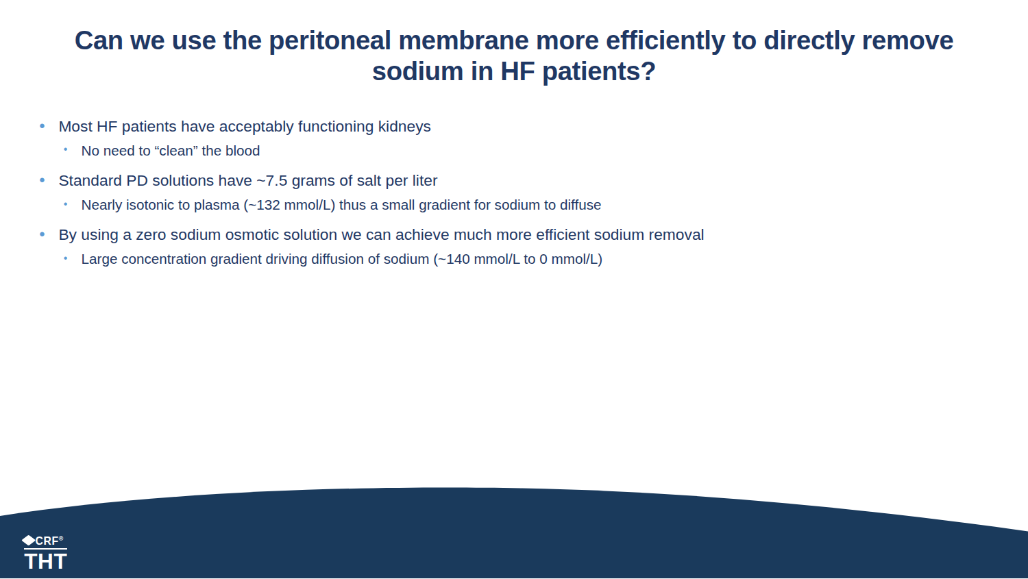Can we use the peritoneal membrane more efficiently to directly remove sodium in HF patients?
Most HF patients have acceptably functioning kidneys
No need to “clean” the blood
Standard PD solutions have ~7.5 grams of salt per liter
Nearly isotonic to plasma (~132 mmol/L) thus a small gradient for sodium to diffuse
By using a zero sodium osmotic solution we can achieve much more efficient sodium removal
Large concentration gradient driving diffusion of sodium (~140 mmol/L to 0 mmol/L)
CRF®
THT